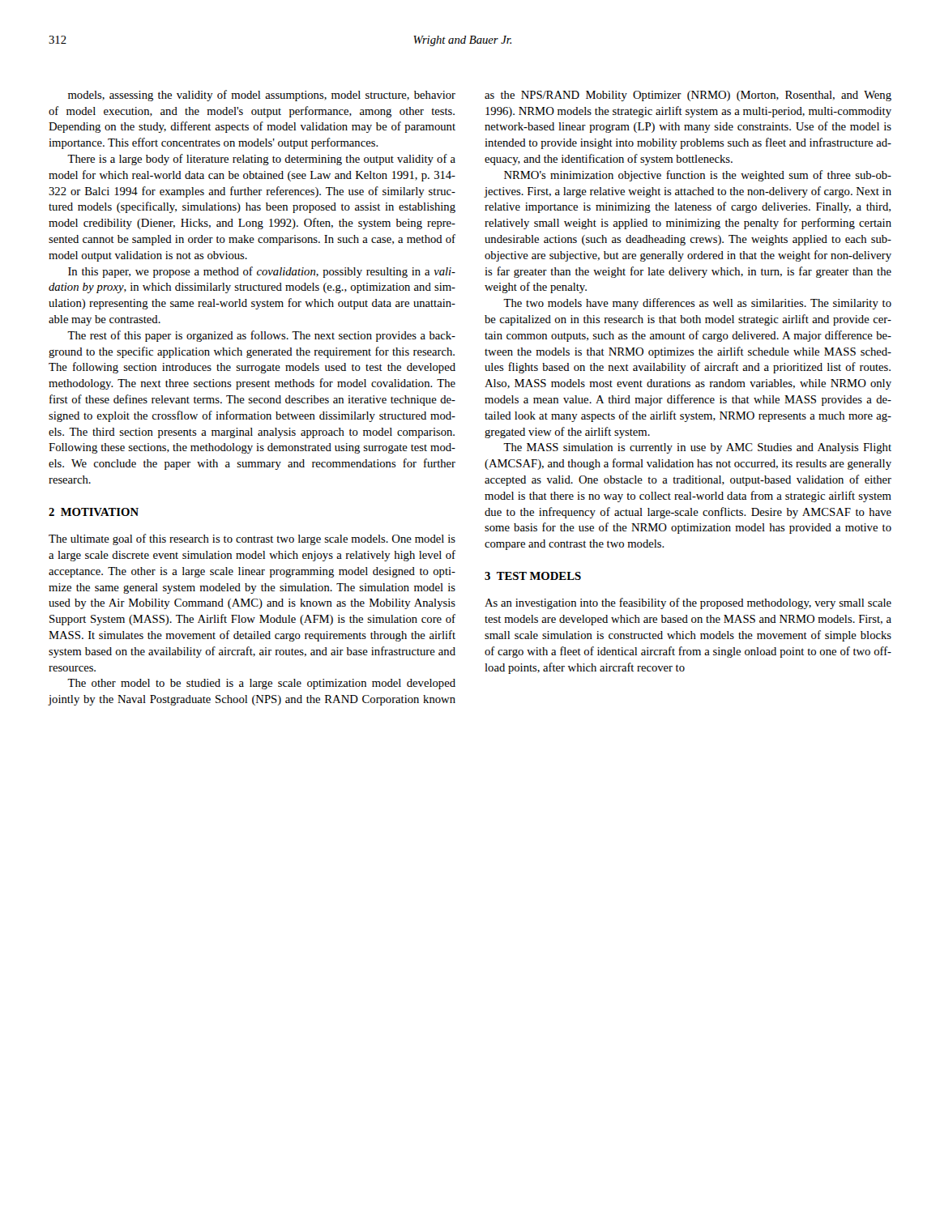312 Wright and Bauer Jr.
models, assessing the validity of model assumptions, model structure, behavior of model execution, and the model's output performance, among other tests. Depending on the study, different aspects of model validation may be of paramount importance. This effort concentrates on models' output performances.
There is a large body of literature relating to determining the output validity of a model for which real-world data can be obtained (see Law and Kelton 1991, p. 314-322 or Balci 1994 for examples and further references). The use of similarly structured models (specifically, simulations) has been proposed to assist in establishing model credibility (Diener, Hicks, and Long 1992). Often, the system being represented cannot be sampled in order to make comparisons. In such a case, a method of model output validation is not as obvious.
In this paper, we propose a method of covalidation, possibly resulting in a validation by proxy, in which dissimilarly structured models (e.g., optimization and simulation) representing the same real-world system for which output data are unattainable may be contrasted.
The rest of this paper is organized as follows. The next section provides a background to the specific application which generated the requirement for this research. The following section introduces the surrogate models used to test the developed methodology. The next three sections present methods for model covalidation. The first of these defines relevant terms. The second describes an iterative technique designed to exploit the crossflow of information between dissimilarly structured models. The third section presents a marginal analysis approach to model comparison. Following these sections, the methodology is demonstrated using surrogate test models. We conclude the paper with a summary and recommendations for further research.
2 MOTIVATION
The ultimate goal of this research is to contrast two large scale models. One model is a large scale discrete event simulation model which enjoys a relatively high level of acceptance. The other is a large scale linear programming model designed to optimize the same general system modeled by the simulation. The simulation model is used by the Air Mobility Command (AMC) and is known as the Mobility Analysis Support System (MASS). The Airlift Flow Module (AFM) is the simulation core of MASS. It simulates the movement of detailed cargo requirements through the airlift system based on the availability of aircraft, air routes, and air base infrastructure and resources.
The other model to be studied is a large scale optimization model developed jointly by the Naval Postgraduate School (NPS) and the RAND Corporation known as the NPS/RAND Mobility Optimizer (NRMO) (Morton, Rosenthal, and Weng 1996). NRMO models the strategic airlift system as a multi-period, multi-commodity network-based linear program (LP) with many side constraints. Use of the model is intended to provide insight into mobility problems such as fleet and infrastructure adequacy, and the identification of system bottlenecks.
NRMO's minimization objective function is the weighted sum of three sub-objectives. First, a large relative weight is attached to the non-delivery of cargo. Next in relative importance is minimizing the lateness of cargo deliveries. Finally, a third, relatively small weight is applied to minimizing the penalty for performing certain undesirable actions (such as deadheading crews). The weights applied to each sub-objective are subjective, but are generally ordered in that the weight for non-delivery is far greater than the weight for late delivery which, in turn, is far greater than the weight of the penalty.
The two models have many differences as well as similarities. The similarity to be capitalized on in this research is that both model strategic airlift and provide certain common outputs, such as the amount of cargo delivered. A major difference between the models is that NRMO optimizes the airlift schedule while MASS schedules flights based on the next availability of aircraft and a prioritized list of routes. Also, MASS models most event durations as random variables, while NRMO only models a mean value. A third major difference is that while MASS provides a detailed look at many aspects of the airlift system, NRMO represents a much more aggregated view of the airlift system.
The MASS simulation is currently in use by AMC Studies and Analysis Flight (AMCSAF), and though a formal validation has not occurred, its results are generally accepted as valid. One obstacle to a traditional, output-based validation of either model is that there is no way to collect real-world data from a strategic airlift system due to the infrequency of actual large-scale conflicts. Desire by AMCSAF to have some basis for the use of the NRMO optimization model has provided a motive to compare and contrast the two models.
3 TEST MODELS
As an investigation into the feasibility of the proposed methodology, very small scale test models are developed which are based on the MASS and NRMO models. First, a small scale simulation is constructed which models the movement of simple blocks of cargo with a fleet of identical aircraft from a single onload point to one of two offload points, after which aircraft recover to